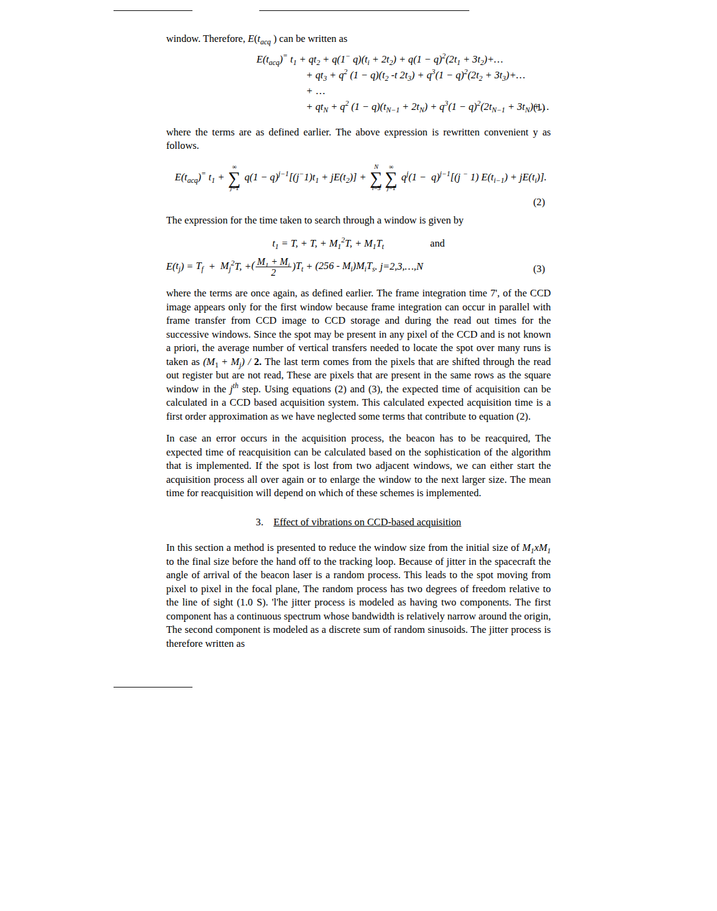window. Therefore, E(tacq ) can be written as
E(tacq)= t1 + qt2 + q(1− q)(ti + 2t2) + q(1 − q)2(2t1 + 3t2)+…
+ qt3 + q2 (1 − q)(t2 -t 2t3) + q3(1 − q)2(2t2 + 3t3)+…
+ …
+ qtN + q2 (1 − q)(tN−1 + 2tN) + q3(1 − q)2(2tN−1 + 3tN)+…
(1)
where the terms are as defined earlier. The above expression is rewritten convenient y as follows.
E(tacq)= t1 + ∞∑j=1 q(1 − q)j−1[(j−1)t1 + jE(t2)] + N∑i=3∞∑j=1 qj(1 − q)j−1[(j − 1) E(ti−1) + jE(ti)].
(2)
The expression for the time taken to search through a window is given by
t1 = T, + T, + M12T, + M1Tt and
E(tj) = Tf + Mj2T, +(M1 + Mi 2)Tt + (256 - Mi)MiTs. j=2,3,…,N (3)
where the terms are once again, as defined earlier. The frame integration time 7', of the CCD image appears only for the first window because frame integration can occur in parallel with frame transfer from CCD image to CCD storage and during the read out times for the successive windows. Since the spot may be present in any pixel of the CCD and is not known a priori, the average number of vertical transfers needed to locate the spot over many runs is taken as (M1 + Mj) / 2. The last term comes from the pixels that are shifted through the read out register but are not read, These are pixels that are present in the same rows as the square window in the jth step. Using equations (2) and (3), the expected time of acquisition can be calculated in a CCD based acquisition system. This calculated expected acquisition time is a first order approximation as we have neglected some terms that contribute to equation (2).
In case an error occurs in the acquisition process, the beacon has to be reacquired, The expected time of reacquisition can be calculated based on the sophistication of the algorithm that is implemented. If the spot is lost from two adjacent windows, we can either start the acquisition process all over again or to enlarge the window to the next larger size. The mean time for reacquisition will depend on which of these schemes is implemented.
3. Effect of vibrations on CCD-based acquisition
In this section a method is presented to reduce the window size from the initial size of M1xM1 to the final size before the hand off to the tracking loop. Because of jitter in the spacecraft the angle of arrival of the beacon laser is a random process. This leads to the spot moving from pixel to pixel in the focal plane, The random process has two degrees of freedom relative to the line of sight (1.0 S). 'l'he jitter process is modeled as having two components. The first component has a continuous spectrum whose bandwidth is relatively narrow around the origin, The second component is modeled as a discrete sum of random sinusoids. The jitter process is therefore written as